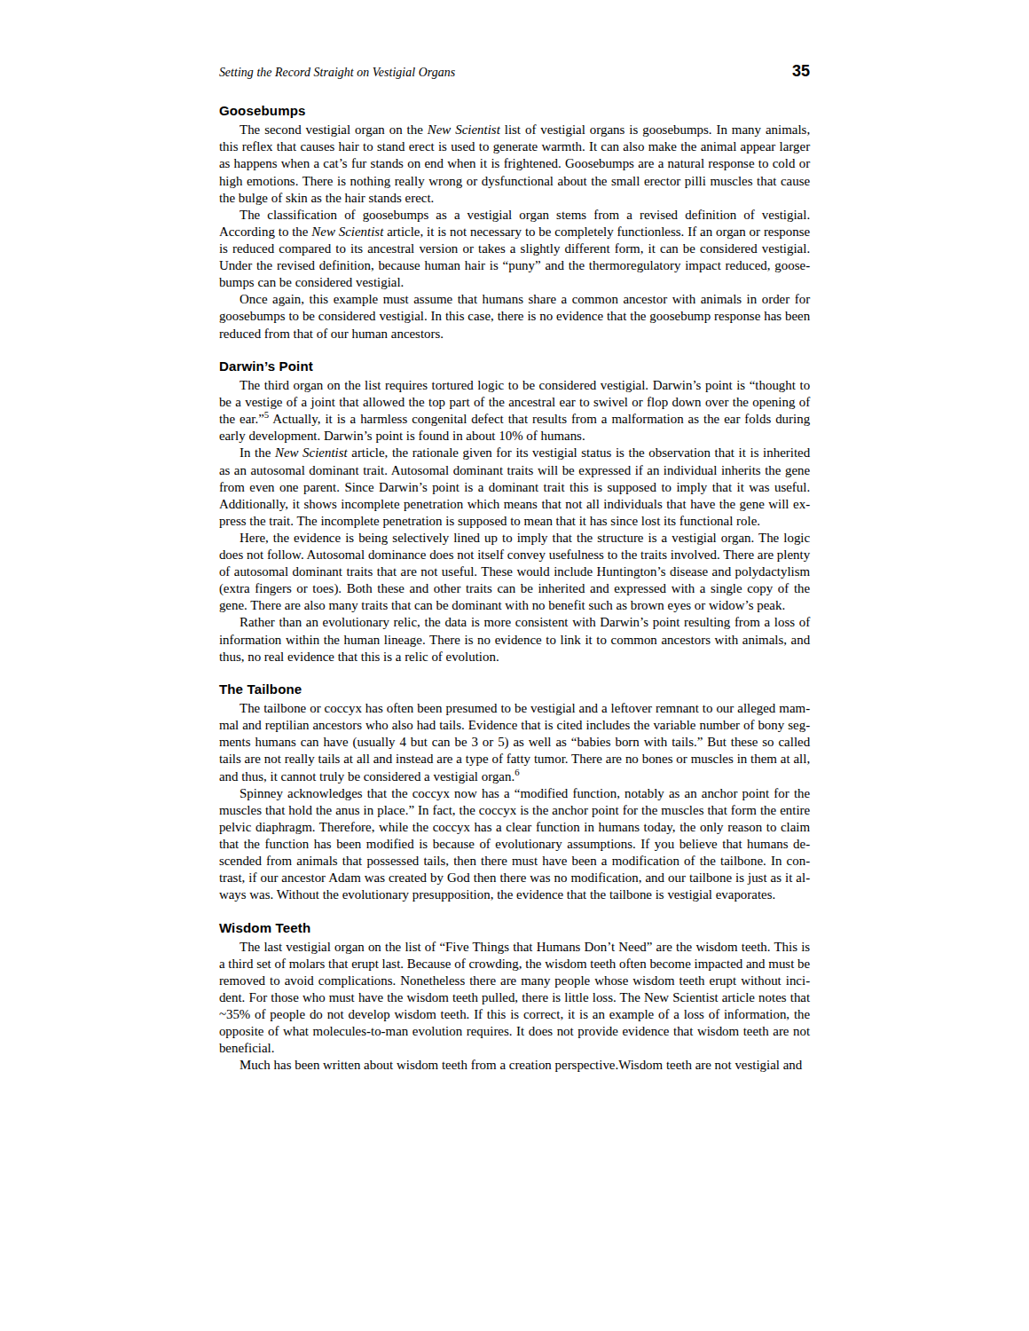Setting the Record Straight on Vestigial Organs 35
Goosebumps
The second vestigial organ on the New Scientist list of vestigial organs is goosebumps. In many animals, this reflex that causes hair to stand erect is used to generate warmth. It can also make the animal appear larger as happens when a cat’s fur stands on end when it is frightened. Goosebumps are a natural response to cold or high emotions. There is nothing really wrong or dysfunctional about the small erector pilli muscles that cause the bulge of skin as the hair stands erect.
The classification of goosebumps as a vestigial organ stems from a revised definition of vestigial. According to the New Scientist article, it is not necessary to be completely functionless. If an organ or response is reduced compared to its ancestral version or takes a slightly different form, it can be considered vestigial. Under the revised definition, because human hair is “puny” and the thermoregulatory impact reduced, goosebumps can be considered vestigial.
Once again, this example must assume that humans share a common ancestor with animals in order for goosebumps to be considered vestigial. In this case, there is no evidence that the goosebump response has been reduced from that of our human ancestors.
Darwin’s Point
The third organ on the list requires tortured logic to be considered vestigial. Darwin’s point is “thought to be a vestige of a joint that allowed the top part of the ancestral ear to swivel or flop down over the opening of the ear.”5 Actually, it is a harmless congenital defect that results from a malformation as the ear folds during early development. Darwin’s point is found in about 10% of humans.
In the New Scientist article, the rationale given for its vestigial status is the observation that it is inherited as an autosomal dominant trait. Autosomal dominant traits will be expressed if an individual inherits the gene from even one parent. Since Darwin’s point is a dominant trait this is supposed to imply that it was useful. Additionally, it shows incomplete penetration which means that not all individuals that have the gene will express the trait. The incomplete penetration is supposed to mean that it has since lost its functional role.
Here, the evidence is being selectively lined up to imply that the structure is a vestigial organ. The logic does not follow. Autosomal dominance does not itself convey usefulness to the traits involved. There are plenty of autosomal dominant traits that are not useful. These would include Huntington’s disease and polydactylism (extra fingers or toes). Both these and other traits can be inherited and expressed with a single copy of the gene. There are also many traits that can be dominant with no benefit such as brown eyes or widow’s peak.
Rather than an evolutionary relic, the data is more consistent with Darwin’s point resulting from a loss of information within the human lineage. There is no evidence to link it to common ancestors with animals, and thus, no real evidence that this is a relic of evolution.
The Tailbone
The tailbone or coccyx has often been presumed to be vestigial and a leftover remnant to our alleged mammal and reptilian ancestors who also had tails. Evidence that is cited includes the variable number of bony segments humans can have (usually 4 but can be 3 or 5) as well as “babies born with tails.” But these so called tails are not really tails at all and instead are a type of fatty tumor. There are no bones or muscles in them at all, and thus, it cannot truly be considered a vestigial organ.6
Spinney acknowledges that the coccyx now has a “modified function, notably as an anchor point for the muscles that hold the anus in place.” In fact, the coccyx is the anchor point for the muscles that form the entire pelvic diaphragm. Therefore, while the coccyx has a clear function in humans today, the only reason to claim that the function has been modified is because of evolutionary assumptions. If you believe that humans descended from animals that possessed tails, then there must have been a modification of the tailbone. In contrast, if our ancestor Adam was created by God then there was no modification, and our tailbone is just as it always was. Without the evolutionary presupposition, the evidence that the tailbone is vestigial evaporates.
Wisdom Teeth
The last vestigial organ on the list of “Five Things that Humans Don’t Need” are the wisdom teeth. This is a third set of molars that erupt last. Because of crowding, the wisdom teeth often become impacted and must be removed to avoid complications. Nonetheless there are many people whose wisdom teeth erupt without incident. For those who must have the wisdom teeth pulled, there is little loss. The New Scientist article notes that ~35% of people do not develop wisdom teeth. If this is correct, it is an example of a loss of information, the opposite of what molecules-to-man evolution requires. It does not provide evidence that wisdom teeth are not beneficial.
Much has been written about wisdom teeth from a creation perspective.Wisdom teeth are not vestigial and